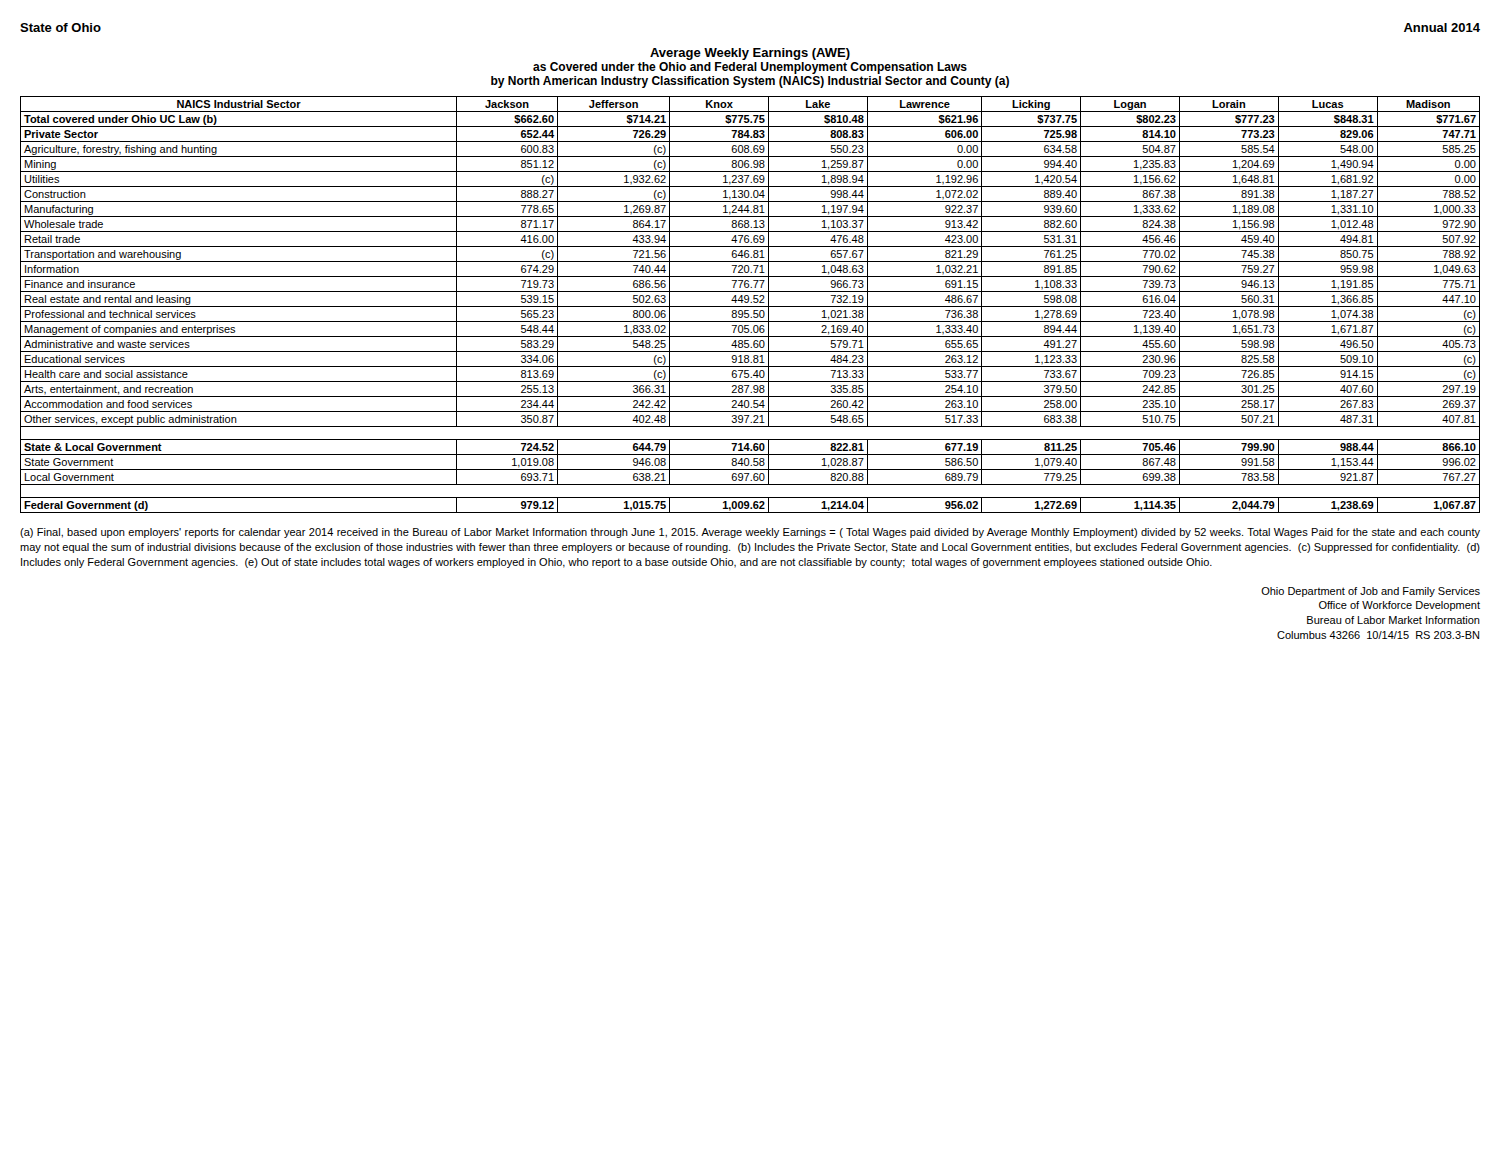State of Ohio
Annual 2014
Average Weekly Earnings (AWE)
as Covered under the Ohio and Federal Unemployment Compensation Laws
by North American Industry Classification System (NAICS) Industrial Sector and County (a)
| NAICS Industrial Sector | Jackson | Jefferson | Knox | Lake | Lawrence | Licking | Logan | Lorain | Lucas | Madison |
| --- | --- | --- | --- | --- | --- | --- | --- | --- | --- | --- |
| Total covered under Ohio UC Law (b) | $662.60 | $714.21 | $775.75 | $810.48 | $621.96 | $737.75 | $802.23 | $777.23 | $848.31 | $771.67 |
| Private Sector | 652.44 | 726.29 | 784.83 | 808.83 | 606.00 | 725.98 | 814.10 | 773.23 | 829.06 | 747.71 |
| Agriculture, forestry, fishing and hunting | 600.83 | (c) | 608.69 | 550.23 | 0.00 | 634.58 | 504.87 | 585.54 | 548.00 | 585.25 |
| Mining | 851.12 | (c) | 806.98 | 1,259.87 | 0.00 | 994.40 | 1,235.83 | 1,204.69 | 1,490.94 | 0.00 |
| Utilities | (c) | 1,932.62 | 1,237.69 | 1,898.94 | 1,192.96 | 1,420.54 | 1,156.62 | 1,648.81 | 1,681.92 | 0.00 |
| Construction | 888.27 | (c) | 1,130.04 | 998.44 | 1,072.02 | 889.40 | 867.38 | 891.38 | 1,187.27 | 788.52 |
| Manufacturing | 778.65 | 1,269.87 | 1,244.81 | 1,197.94 | 922.37 | 939.60 | 1,333.62 | 1,189.08 | 1,331.10 | 1,000.33 |
| Wholesale trade | 871.17 | 864.17 | 868.13 | 1,103.37 | 913.42 | 882.60 | 824.38 | 1,156.98 | 1,012.48 | 972.90 |
| Retail trade | 416.00 | 433.94 | 476.69 | 476.48 | 423.00 | 531.31 | 456.46 | 459.40 | 494.81 | 507.92 |
| Transportation and warehousing | (c) | 721.56 | 646.81 | 657.67 | 821.29 | 761.25 | 770.02 | 745.38 | 850.75 | 788.92 |
| Information | 674.29 | 740.44 | 720.71 | 1,048.63 | 1,032.21 | 891.85 | 790.62 | 759.27 | 959.98 | 1,049.63 |
| Finance and insurance | 719.73 | 686.56 | 776.77 | 966.73 | 691.15 | 1,108.33 | 739.73 | 946.13 | 1,191.85 | 775.71 |
| Real estate and rental and leasing | 539.15 | 502.63 | 449.52 | 732.19 | 486.67 | 598.08 | 616.04 | 560.31 | 1,366.85 | 447.10 |
| Professional and technical services | 565.23 | 800.06 | 895.50 | 1,021.38 | 736.38 | 1,278.69 | 723.40 | 1,078.98 | 1,074.38 | (c) |
| Management of companies and enterprises | 548.44 | 1,833.02 | 705.06 | 2,169.40 | 1,333.40 | 894.44 | 1,139.40 | 1,651.73 | 1,671.87 | (c) |
| Administrative and waste services | 583.29 | 548.25 | 485.60 | 579.71 | 655.65 | 491.27 | 455.60 | 598.98 | 496.50 | 405.73 |
| Educational services | 334.06 | (c) | 918.81 | 484.23 | 263.12 | 1,123.33 | 230.96 | 825.58 | 509.10 | (c) |
| Health care and social assistance | 813.69 | (c) | 675.40 | 713.33 | 533.77 | 733.67 | 709.23 | 726.85 | 914.15 | (c) |
| Arts, entertainment, and recreation | 255.13 | 366.31 | 287.98 | 335.85 | 254.10 | 379.50 | 242.85 | 301.25 | 407.60 | 297.19 |
| Accommodation and food services | 234.44 | 242.42 | 240.54 | 260.42 | 263.10 | 258.00 | 235.10 | 258.17 | 267.83 | 269.37 |
| Other services, except public administration | 350.87 | 402.48 | 397.21 | 548.65 | 517.33 | 683.38 | 510.75 | 507.21 | 487.31 | 407.81 |
| State & Local Government | 724.52 | 644.79 | 714.60 | 822.81 | 677.19 | 811.25 | 705.46 | 799.90 | 988.44 | 866.10 |
| State Government | 1,019.08 | 946.08 | 840.58 | 1,028.87 | 586.50 | 1,079.40 | 867.48 | 991.58 | 1,153.44 | 996.02 |
| Local Government | 693.71 | 638.21 | 697.60 | 820.88 | 689.79 | 779.25 | 699.38 | 783.58 | 921.87 | 767.27 |
| Federal Government (d) | 979.12 | 1,015.75 | 1,009.62 | 1,214.04 | 956.02 | 1,272.69 | 1,114.35 | 2,044.79 | 1,238.69 | 1,067.87 |
(a) Final, based upon employers' reports for calendar year 2014 received in the Bureau of Labor Market Information through June 1, 2015. Average weekly Earnings = ( Total Wages paid divided by Average Monthly Employment) divided by 52 weeks. Total Wages Paid for the state and each county may not equal the sum of industrial divisions because of the exclusion of those industries with fewer than three employers or because of rounding. (b) Includes the Private Sector, State and Local Government entities, but excludes Federal Government agencies. (c) Suppressed for confidentiality. (d) Includes only Federal Government agencies. (e) Out of state includes total wages of workers employed in Ohio, who report to a base outside Ohio, and are not classifiable by county; total wages of government employees stationed outside Ohio.
Ohio Department of Job and Family Services
Office of Workforce Development
Bureau of Labor Market Information
Columbus 43266 10/14/15 RS 203.3-BN